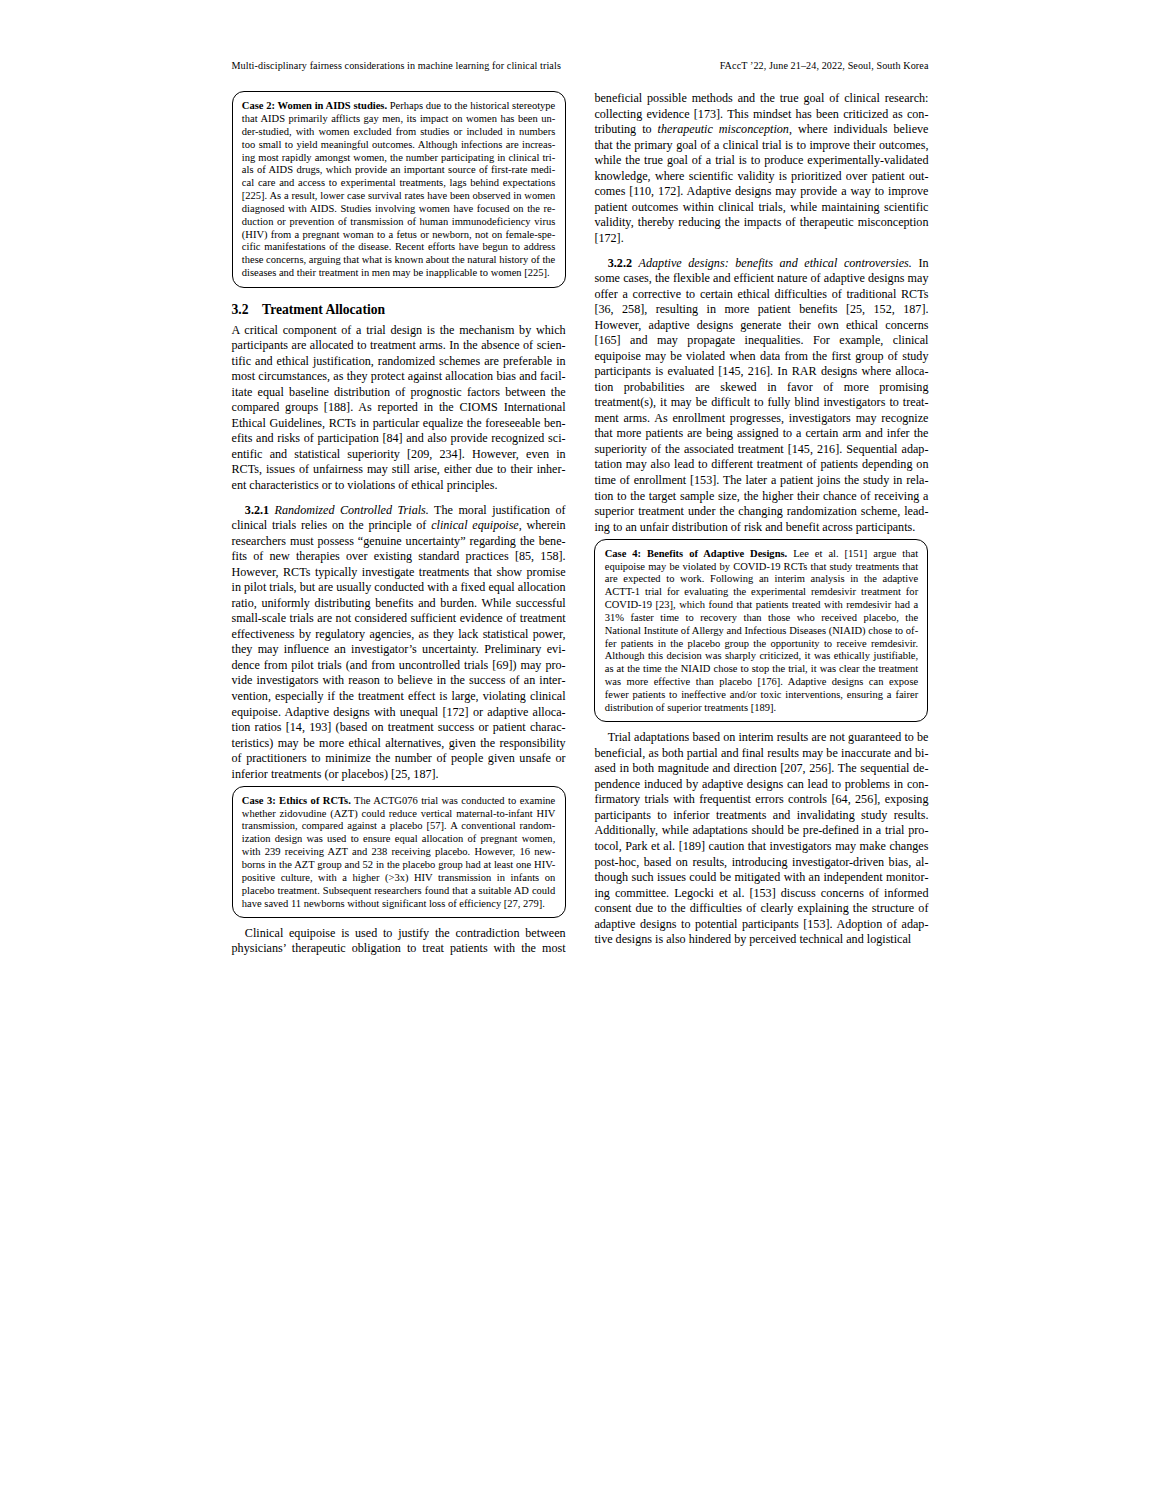Multi-disciplinary fairness considerations in machine learning for clinical trials
FAccT ’22, June 21–24, 2022, Seoul, South Korea
Case 2: Women in AIDS studies. Perhaps due to the historical stereotype that AIDS primarily afflicts gay men, its impact on women has been under-studied, with women excluded from studies or included in numbers too small to yield meaningful outcomes. Although infections are increasing most rapidly amongst women, the number participating in clinical trials of AIDS drugs, which provide an important source of first-rate medical care and access to experimental treatments, lags behind expectations [225]. As a result, lower case survival rates have been observed in women diagnosed with AIDS. Studies involving women have focused on the reduction or prevention of transmission of human immunodeficiency virus (HIV) from a pregnant woman to a fetus or newborn, not on female-specific manifestations of the disease. Recent efforts have begun to address these concerns, arguing that what is known about the natural history of the diseases and their treatment in men may be inapplicable to women [225].
3.2 Treatment Allocation
A critical component of a trial design is the mechanism by which participants are allocated to treatment arms. In the absence of scientific and ethical justification, randomized schemes are preferable in most circumstances, as they protect against allocation bias and facilitate equal baseline distribution of prognostic factors between the compared groups [188]. As reported in the CIOMS International Ethical Guidelines, RCTs in particular equalize the foreseeable benefits and risks of participation [84] and also provide recognized scientific and statistical superiority [209, 234]. However, even in RCTs, issues of unfairness may still arise, either due to their inherent characteristics or to violations of ethical principles.
3.2.1 Randomized Controlled Trials. The moral justification of clinical trials relies on the principle of clinical equipoise, wherein researchers must possess “genuine uncertainty” regarding the benefits of new therapies over existing standard practices [85, 158]. However, RCTs typically investigate treatments that show promise in pilot trials, but are usually conducted with a fixed equal allocation ratio, uniformly distributing benefits and burden. While successful small-scale trials are not considered sufficient evidence of treatment effectiveness by regulatory agencies, as they lack statistical power, they may influence an investigator’s uncertainty. Preliminary evidence from pilot trials (and from uncontrolled trials [69]) may provide investigators with reason to believe in the success of an intervention, especially if the treatment effect is large, violating clinical equipoise. Adaptive designs with unequal [172] or adaptive allocation ratios [14, 193] (based on treatment success or patient characteristics) may be more ethical alternatives, given the responsibility of practitioners to minimize the number of people given unsafe or inferior treatments (or placebos) [25, 187].
Case 3: Ethics of RCTs. The ACTG076 trial was conducted to examine whether zidovudine (AZT) could reduce vertical maternal-to-infant HIV transmission, compared against a placebo [57]. A conventional randomization design was used to ensure equal allocation of pregnant women, with 239 receiving AZT and 238 receiving placebo. However, 16 newborns in the AZT group and 52 in the placebo group had at least one HIV-positive culture, with a higher (>3x) HIV transmission in infants on placebo treatment. Subsequent researchers found that a suitable AD could have saved 11 newborns without significant loss of efficiency [27, 279].
Clinical equipoise is used to justify the contradiction between physicians’ therapeutic obligation to treat patients with the most beneficial possible methods and the true goal of clinical research: collecting evidence [173]. This mindset has been criticized as contributing to therapeutic misconception, where individuals believe that the primary goal of a clinical trial is to improve their outcomes, while the true goal of a trial is to produce experimentally-validated knowledge, where scientific validity is prioritized over patient outcomes [110, 172]. Adaptive designs may provide a way to improve patient outcomes within clinical trials, while maintaining scientific validity, thereby reducing the impacts of therapeutic misconception [172].
3.2.2 Adaptive designs: benefits and ethical controversies. In some cases, the flexible and efficient nature of adaptive designs may offer a corrective to certain ethical difficulties of traditional RCTs [36, 258], resulting in more patient benefits [25, 152, 187]. However, adaptive designs generate their own ethical concerns [165] and may propagate inequalities. For example, clinical equipoise may be violated when data from the first group of study participants is evaluated [145, 216]. In RAR designs where allocation probabilities are skewed in favor of more promising treatment(s), it may be difficult to fully blind investigators to treatment arms. As enrollment progresses, investigators may recognize that more patients are being assigned to a certain arm and infer the superiority of the associated treatment [145, 216]. Sequential adaptation may also lead to different treatment of patients depending on time of enrollment [153]. The later a patient joins the study in relation to the target sample size, the higher their chance of receiving a superior treatment under the changing randomization scheme, leading to an unfair distribution of risk and benefit across participants.
Case 4: Benefits of Adaptive Designs. Lee et al. [151] argue that equipoise may be violated by COVID-19 RCTs that study treatments that are expected to work. Following an interim analysis in the adaptive ACTT-1 trial for evaluating the experimental remdesivir treatment for COVID-19 [23], which found that patients treated with remdesivir had a 31% faster time to recovery than those who received placebo, the National Institute of Allergy and Infectious Diseases (NIAID) chose to offer patients in the placebo group the opportunity to receive remdesivir. Although this decision was sharply criticized, it was ethically justifiable, as at the time the NIAID chose to stop the trial, it was clear the treatment was more effective than placebo [176]. Adaptive designs can expose fewer patients to ineffective and/or toxic interventions, ensuring a fairer distribution of superior treatments [189].
Trial adaptations based on interim results are not guaranteed to be beneficial, as both partial and final results may be inaccurate and biased in both magnitude and direction [207, 256]. The sequential dependence induced by adaptive designs can lead to problems in confirmatory trials with frequentist errors controls [64, 256], exposing participants to inferior treatments and invalidating study results. Additionally, while adaptations should be pre-defined in a trial protocol, Park et al. [189] caution that investigators may make changes post-hoc, based on results, introducing investigator-driven bias, although such issues could be mitigated with an independent monitoring committee. Legocki et al. [153] discuss concerns of informed consent due to the difficulties of clearly explaining the structure of adaptive designs to potential participants [153]. Adoption of adaptive designs is also hindered by perceived technical and logistical